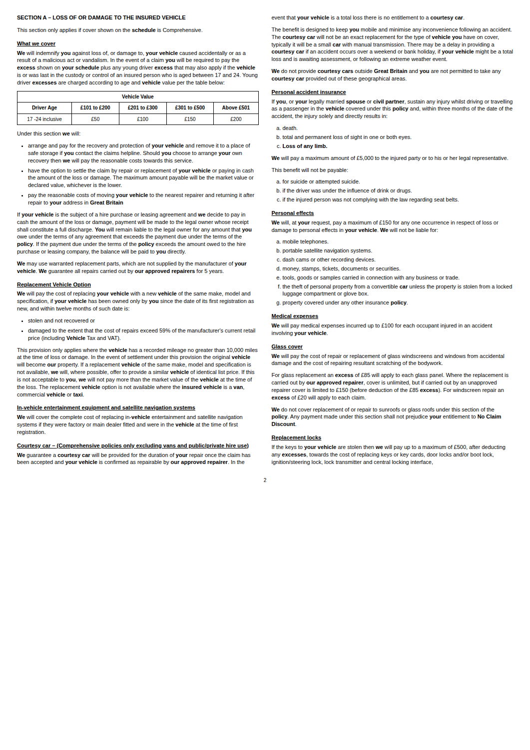Section A – Loss of or Damage to the Insured Vehicle
This section only applies if cover shown on the schedule is Comprehensive.
What we cover
We will indemnify you against loss of, or damage to, your vehicle caused accidentally or as a result of a malicious act or vandalism. In the event of a claim you will be required to pay the excess shown on your schedule plus any young driver excess that may also apply if the vehicle is or was last in the custody or control of an insured person who is aged between 17 and 24. Young driver excesses are charged according to age and vehicle value per the table below:
Vehicle Value
| Driver Age | £101 to £200 | £201 to £300 | £301 to £500 | Above £501 |
| --- | --- | --- | --- | --- |
| 17 -24 inclusive | £50 | £100 | £150 | £200 |
Under this section we will:
arrange and pay for the recovery and protection of your vehicle and remove it to a place of safe storage if you contact the claims helpline. Should you choose to arrange your own recovery then we will pay the reasonable costs towards this service.
have the option to settle the claim by repair or replacement of your vehicle or paying in cash the amount of the loss or damage. The maximum amount payable will be the market value or declared value, whichever is the lower.
pay the reasonable costs of moving your vehicle to the nearest repairer and returning it after repair to your address in Great Britain
If your vehicle is the subject of a hire purchase or leasing agreement and we decide to pay in cash the amount of the loss or damage, payment will be made to the legal owner whose receipt shall constitute a full discharge. You will remain liable to the legal owner for any amount that you owe under the terms of any agreement that exceeds the payment due under the terms of the policy. If the payment due under the terms of the policy exceeds the amount owed to the hire purchase or leasing company, the balance will be paid to you directly.
We may use warranted replacement parts, which are not supplied by the manufacturer of your vehicle. We guarantee all repairs carried out by our approved repairers for 5 years.
Replacement Vehicle Option
We will pay the cost of replacing your vehicle with a new vehicle of the same make, model and specification, if your vehicle has been owned only by you since the date of its first registration as new, and within twelve months of such date is:
stolen and not recovered or
damaged to the extent that the cost of repairs exceed 59% of the manufacturer's current retail price (including Vehicle Tax and VAT).
This provision only applies where the vehicle has a recorded mileage no greater than 10,000 miles at the time of loss or damage. In the event of settlement under this provision the original vehicle will become our property. If a replacement vehicle of the same make, model and specification is not available, we will, where possible, offer to provide a similar vehicle of identical list price. If this is not acceptable to you, we will not pay more than the market value of the vehicle at the time of the loss. The replacement vehicle option is not available where the insured vehicle is a van, commercial vehicle or taxi.
In-vehicle entertainment equipment and satellite navigation systems
We will cover the complete cost of replacing in-vehicle entertainment and satellite navigation systems if they were factory or main dealer fitted and were in the vehicle at the time of first registration.
Courtesy car – (Comprehensive policies only excluding vans and public/private hire use)
We guarantee a courtesy car will be provided for the duration of your repair once the claim has been accepted and your vehicle is confirmed as repairable by our approved repairer. In the event that your vehicle is a total loss there is no entitlement to a courtesy car.
The benefit is designed to keep you mobile and minimise any inconvenience following an accident. The courtesy car will not be an exact replacement for the type of vehicle you have on cover, typically it will be a small car with manual transmission. There may be a delay in providing a courtesy car if an accident occurs over a weekend or bank holiday, if your vehicle might be a total loss and is awaiting assessment, or following an extreme weather event.
We do not provide courtesy cars outside Great Britain and you are not permitted to take any courtesy car provided out of these geographical areas.
Personal accident insurance
If you, or your legally married spouse or civil partner, sustain any injury whilst driving or travelling as a passenger in the vehicle covered under this policy and, within three months of the date of the accident, the injury solely and directly results in:
death.
total and permanent loss of sight in one or both eyes.
Loss of any limb.
We will pay a maximum amount of £5,000 to the injured party or to his or her legal representative.
This benefit will not be payable:
for suicide or attempted suicide.
if the driver was under the influence of drink or drugs.
if the injured person was not complying with the law regarding seat belts.
Personal effects
We will, at your request, pay a maximum of £150 for any one occurrence in respect of loss or damage to personal effects in your vehicle. We will not be liable for:
mobile telephones.
portable satellite navigation systems.
dash cams or other recording devices.
money, stamps, tickets, documents or securities.
tools, goods or samples carried in connection with any business or trade.
the theft of personal property from a convertible car unless the property is stolen from a locked luggage compartment or glove box.
property covered under any other insurance policy.
Medical expenses
We will pay medical expenses incurred up to £100 for each occupant injured in an accident involving your vehicle.
Glass cover
We will pay the cost of repair or replacement of glass windscreens and windows from accidental damage and the cost of repairing resultant scratching of the bodywork.
For glass replacement an excess of £85 will apply to each glass panel. Where the replacement is carried out by our approved repairer, cover is unlimited, but if carried out by an unapproved repairer cover is limited to £150 (before deduction of the £85 excess). For windscreen repair an excess of £20 will apply to each claim.
We do not cover replacement of or repair to sunroofs or glass roofs under this section of the policy. Any payment made under this section shall not prejudice your entitlement to No Claim Discount.
Replacement locks
If the keys to your vehicle are stolen then we will pay up to a maximum of £500, after deducting any excesses, towards the cost of replacing keys or key cards, door locks and/or boot lock, ignition/steering lock, lock transmitter and central locking interface,
2